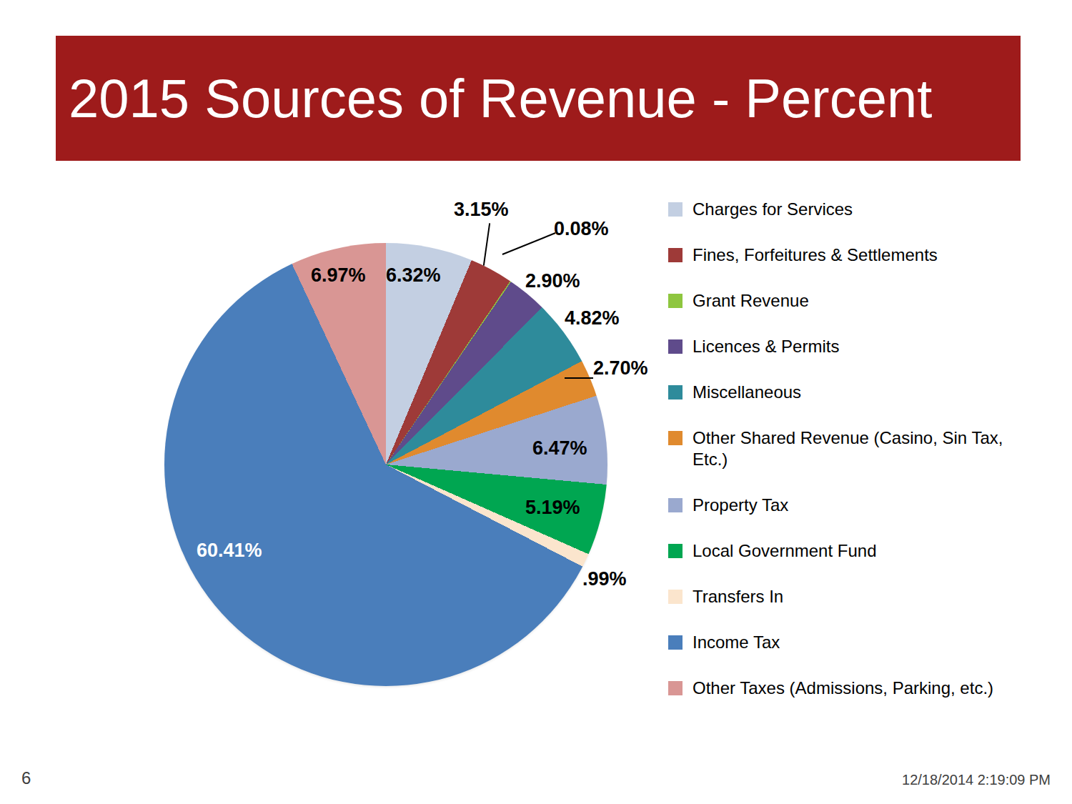2015 Sources of Revenue - Percent
6.32%
3.15%
0.08%
2.90%
4.82%
2.70%
6.47%
5.19%
.99%
60.41%
6.97%
Charges for Services
Fines, Forfeitures & Settlements
Grant Revenue
Licences & Permits
Miscellaneous
Other Shared Revenue (Casino, Sin Tax, Etc.)
Property Tax
Local Government Fund
Transfers In
Income Tax
Other Taxes (Admissions, Parking, etc.)
6
12/18/2014 2:19:09 PM